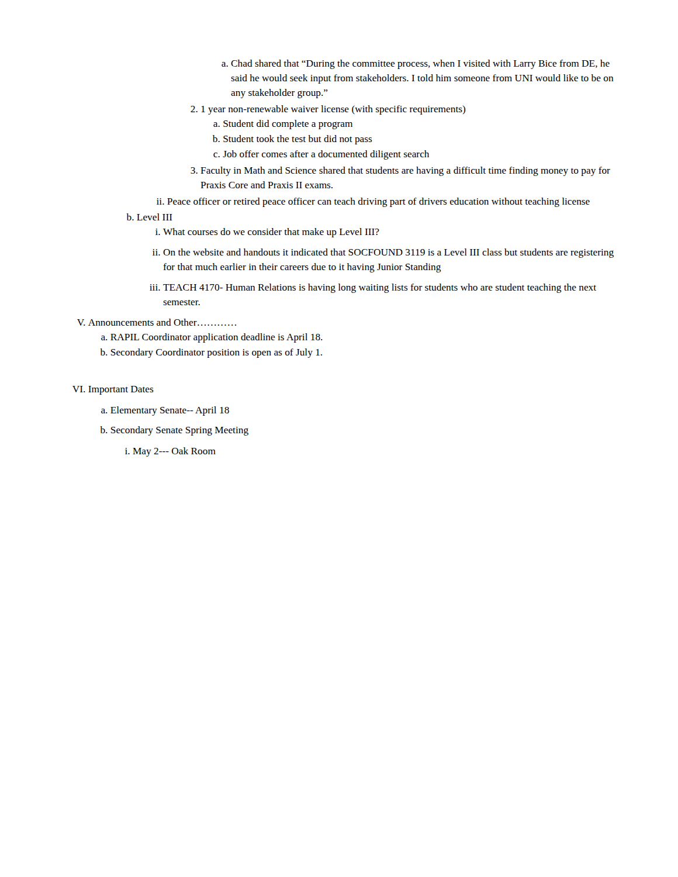Chad shared that “During the committee process, when I visited with Larry Bice from DE, he said he would seek input from stakeholders. I told him someone from UNI would like to be on any stakeholder group.”
1 year non-renewable waiver license (with specific requirements)
Student did complete a program
Student took the test but did not pass
Job offer comes after a documented diligent search
Faculty in Math and Science shared that students are having a difficult time finding money to pay for Praxis Core and Praxis II exams.
Peace officer or retired peace officer can teach driving part of drivers education without teaching license
Level III
What courses do we consider that make up Level III?
On the website and handouts it indicated that SOCFOUND 3119 is a Level III class but students are registering for that much earlier in their careers due to it having Junior Standing
TEACH 4170- Human Relations is having long waiting lists for students who are student teaching the next semester.
Announcements and Other…………
RAPIL Coordinator application deadline is April 18.
Secondary Coordinator position is open as of July 1.
Important Dates
Elementary Senate-- April 18
Secondary Senate Spring Meeting
May 2--- Oak Room